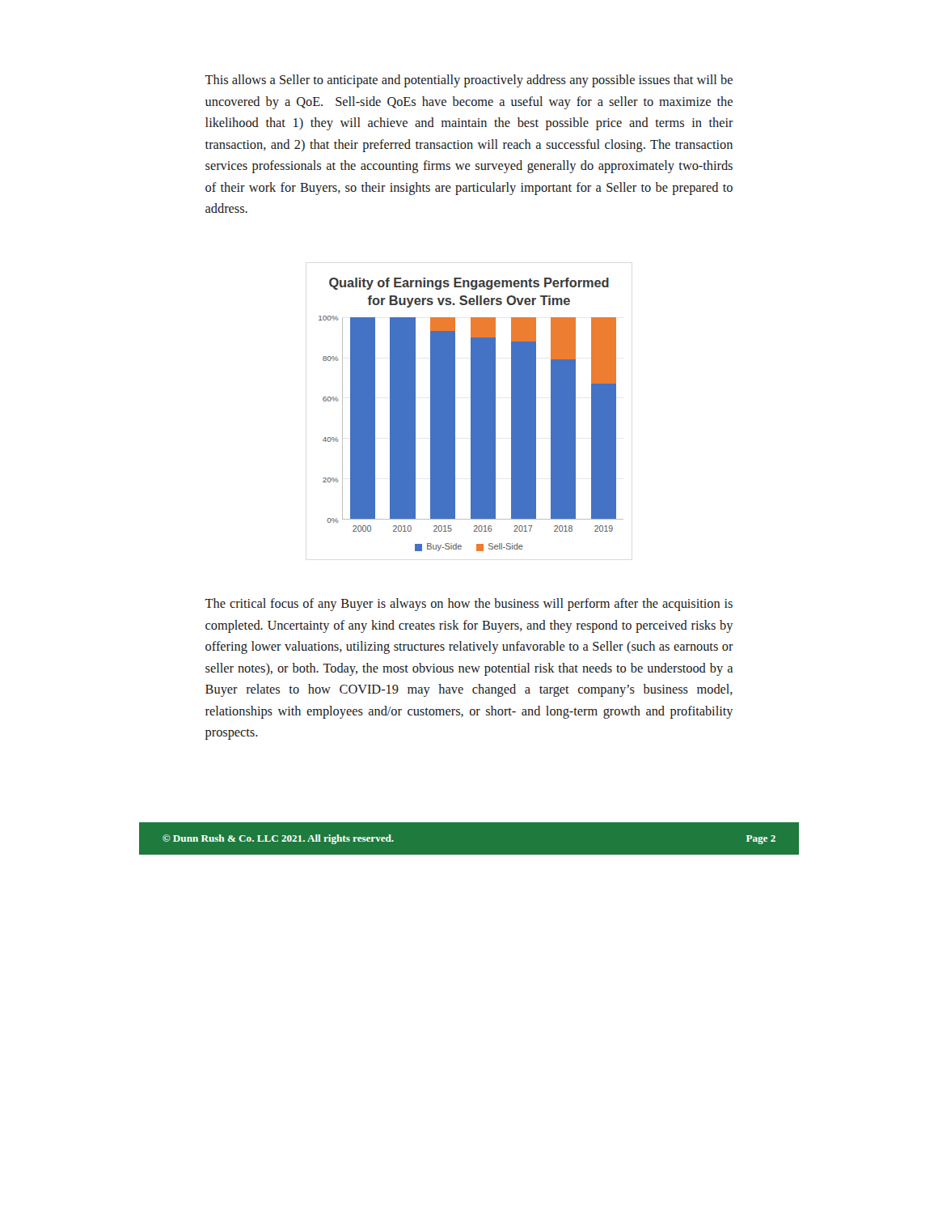This allows a Seller to anticipate and potentially proactively address any possible issues that will be uncovered by a QoE. Sell-side QoEs have become a useful way for a seller to maximize the likelihood that 1) they will achieve and maintain the best possible price and terms in their transaction, and 2) that their preferred transaction will reach a successful closing. The transaction services professionals at the accounting firms we surveyed generally do approximately two-thirds of their work for Buyers, so their insights are particularly important for a Seller to be prepared to address.
Quality of Earnings Engagements Performed
for Buyers vs. Sellers Over Time
100% 80% 60% 40% 20% 0%
2000 2010 2015 2016 2017 2018 2019
Buy-Side Sell-Side
The critical focus of any Buyer is always on how the business will perform after the acquisition is completed. Uncertainty of any kind creates risk for Buyers, and they respond to perceived risks by offering lower valuations, utilizing structures relatively unfavorable to a Seller (such as earnouts or seller notes), or both. Today, the most obvious new potential risk that needs to be understood by a Buyer relates to how COVID-19 may have changed a target company’s business model, relationships with employees and/or customers, or short- and long-term growth and profitability prospects.
© Dunn Rush & Co. LLC 2021. All rights reserved. Page 2